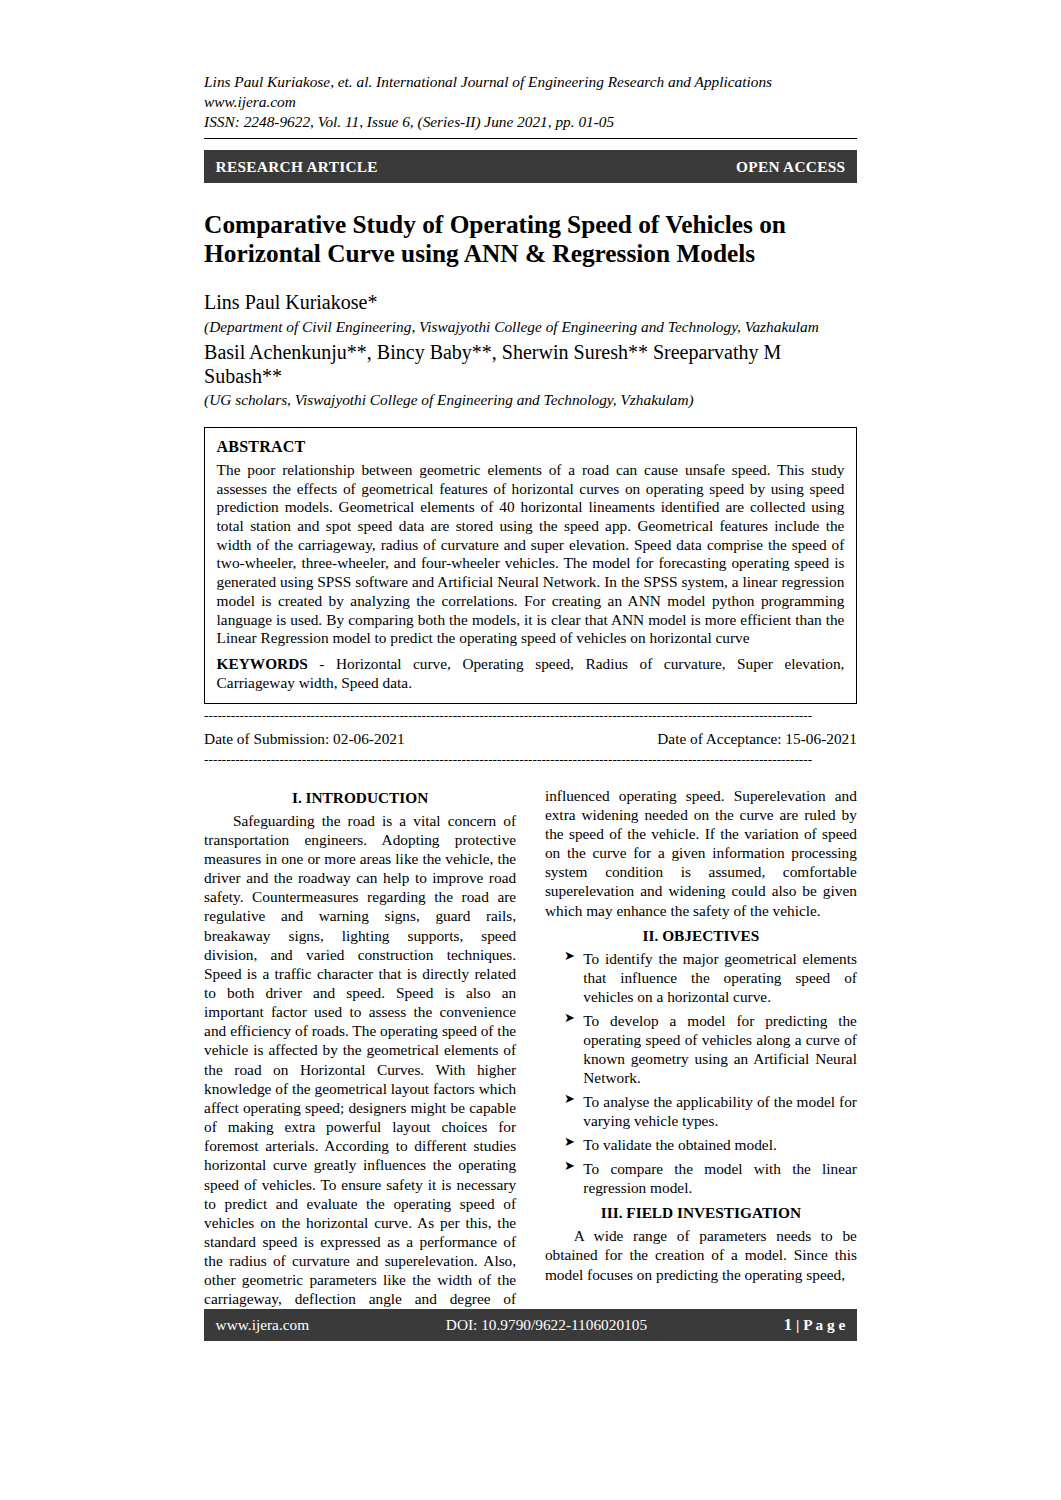Lins Paul Kuriakose, et. al. International Journal of Engineering Research and Applications
www.ijera.com
ISSN: 2248-9622, Vol. 11, Issue 6, (Series-II) June 2021, pp. 01-05
RESEARCH ARTICLE OPEN ACCESS
Comparative Study of Operating Speed of Vehicles on Horizontal Curve using ANN & Regression Models
Lins Paul Kuriakose*
(Department of Civil Engineering, Viswajyothi College of Engineering and Technology, Vazhakulam
Basil Achenkunju**, Bincy Baby**, Sherwin Suresh** Sreeparvathy M Subash**
(UG scholars, Viswajyothi College of Engineering and Technology, Vzhakulam)
ABSTRACT
The poor relationship between geometric elements of a road can cause unsafe speed. This study assesses the effects of geometrical features of horizontal curves on operating speed by using speed prediction models. Geometrical elements of 40 horizontal lineaments identified are collected using total station and spot speed data are stored using the speed app. Geometrical features include the width of the carriageway, radius of curvature and super elevation. Speed data comprise the speed of two-wheeler, three-wheeler, and four-wheeler vehicles. The model for forecasting operating speed is generated using SPSS software and Artificial Neural Network. In the SPSS system, a linear regression model is created by analyzing the correlations. For creating an ANN model python programming language is used. By comparing both the models, it is clear that ANN model is more efficient than the Linear Regression model to predict the operating speed of vehicles on horizontal curve
KEYWORDS - Horizontal curve, Operating speed, Radius of curvature, Super elevation, Carriageway width, Speed data.
-----------------------------------------------------------------------------------------------------------------------------------------
Date of Submission: 02-06-2021 Date of Acceptance: 15-06-2021
-----------------------------------------------------------------------------------------------------------------------------------------
I. INTRODUCTION
Safeguarding the road is a vital concern of transportation engineers. Adopting protective measures in one or more areas like the vehicle, the driver and the roadway can help to improve road safety. Countermeasures regarding the road are regulative and warning signs, guard rails, breakaway signs, lighting supports, speed division, and varied construction techniques. Speed is a traffic character that is directly related to both driver and speed. Speed is also an important factor used to assess the convenience and efficiency of roads. The operating speed of the vehicle is affected by the geometrical elements of the road on Horizontal Curves. With higher knowledge of the geometrical layout factors which affect operating speed; designers might be capable of making extra powerful layout choices for foremost arterials. According to different studies horizontal curve greatly influences the operating speed of vehicles. To ensure safety it is necessary to predict and evaluate the operating speed of vehicles on the horizontal curve. As per this, the standard speed is expressed as a performance of the radius of curvature and superelevation. Also, other geometric parameters like the width of the carriageway, deflection angle and degree of curvature have
influenced operating speed. Superelevation and extra widening needed on the curve are ruled by the speed of the vehicle. If the variation of speed on the curve for a given information processing system condition is assumed, comfortable superelevation and widening could also be given which may enhance the safety of the vehicle.
II. OBJECTIVES
To identify the major geometrical elements that influence the operating speed of vehicles on a horizontal curve.
To develop a model for predicting the operating speed of vehicles along a curve of known geometry using an Artificial Neural Network.
To analyse the applicability of the model for varying vehicle types.
To validate the obtained model.
To compare the model with the linear regression model.
III. FIELD INVESTIGATION
A wide range of parameters needs to be obtained for the creation of a model. Since this model focuses on predicting the operating speed,
www.ijera.com DOI: 10.9790/9622-1106020105 1 | P a g e